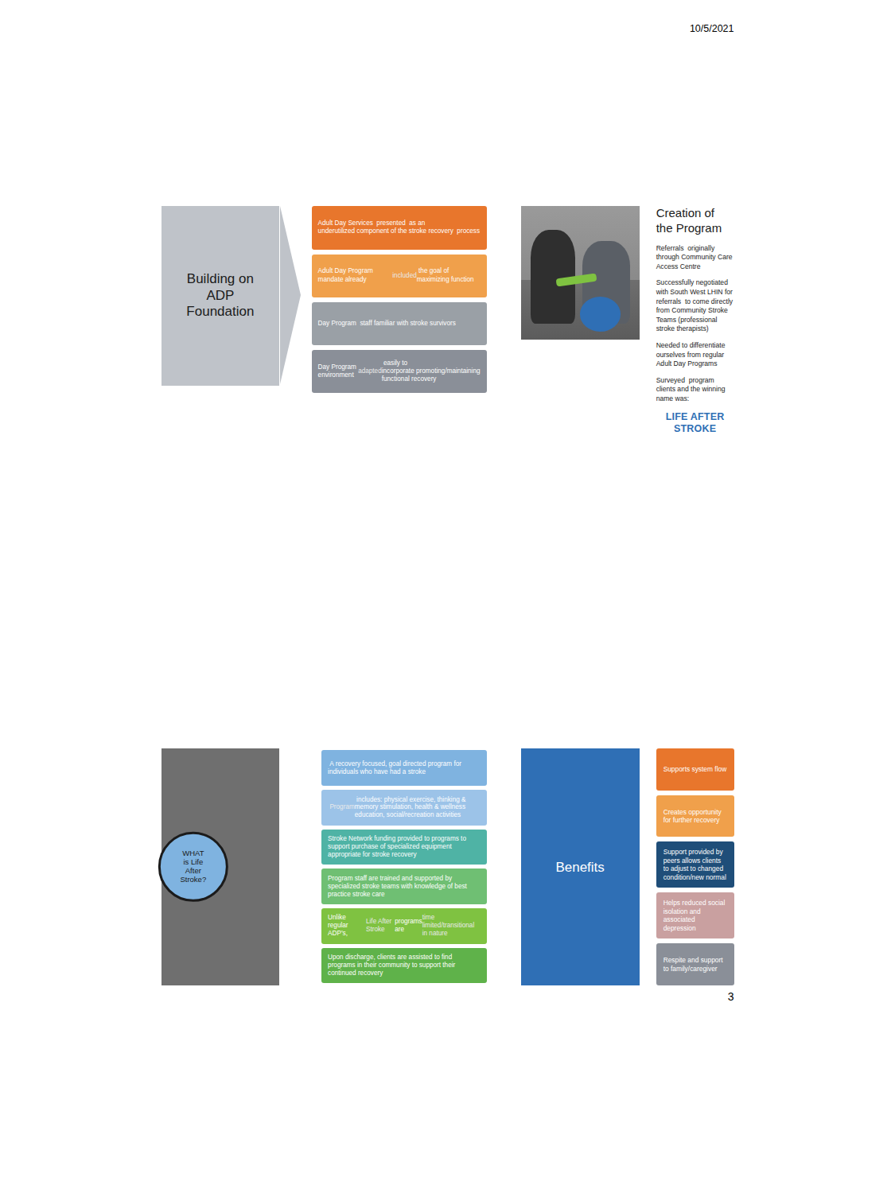10/5/2021
Building on
ADP
Foundation
Adult Day Services presented as an underutilized component of the stroke recovery process
Adult Day Program mandate already included the goal of maximizing function
Day Program staff familiar with stroke survivors
Day Program environment adapted easily to incorporate promoting/maintaining functional recovery
Creation of the Program
Referrals originally through Community Care Access Centre
Successfully negotiated with South West LHIN for referrals to come directly from Community Stroke Teams (professional stroke therapists)
Needed to differentiate ourselves from regular Adult Day Programs
Surveyed program clients and the winning name was:
LIFE AFTER STROKE
WHAT
is Life
After
Stroke?
A recovery focused, goal directed program for individuals who have had a stroke
Program includes: physical exercise, thinking & memory stimulation, health & wellness education, social/recreation activities
Stroke Network funding provided to programs to support purchase of specialized equipment appropriate for stroke recovery
Program staff are trained and supported by specialized stroke teams with knowledge of best practice stroke care
Unlike regular ADP’s, Life After Stroke programs are time limited/transitional in nature
Upon discharge, clients are assisted to find programs in their community to support their continued recovery
Benefits
Supports system flow
Creates opportunity for further recovery
Support provided by peers allows clients to adjust to changed condition/new normal
Helps reduced social isolation and associated depression
Respite and support to family/caregiver
3